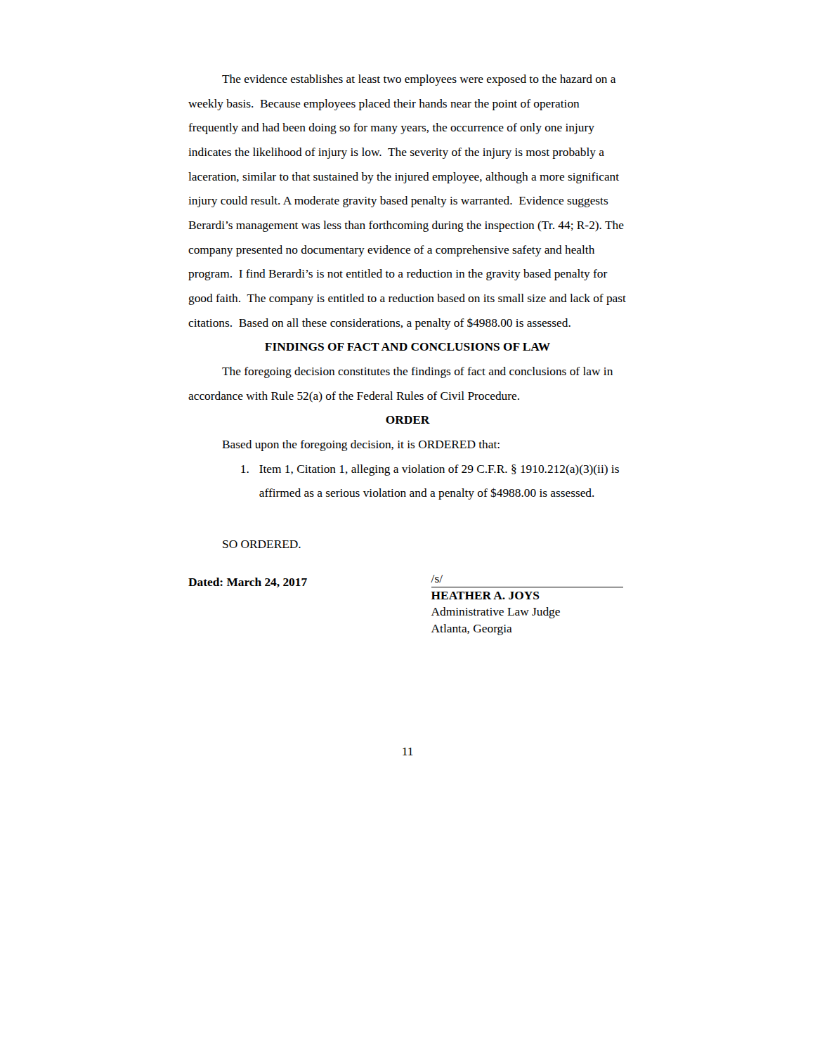The evidence establishes at least two employees were exposed to the hazard on a weekly basis. Because employees placed their hands near the point of operation frequently and had been doing so for many years, the occurrence of only one injury indicates the likelihood of injury is low. The severity of the injury is most probably a laceration, similar to that sustained by the injured employee, although a more significant injury could result. A moderate gravity based penalty is warranted. Evidence suggests Berardi’s management was less than forthcoming during the inspection (Tr. 44; R-2). The company presented no documentary evidence of a comprehensive safety and health program. I find Berardi’s is not entitled to a reduction in the gravity based penalty for good faith. The company is entitled to a reduction based on its small size and lack of past citations. Based on all these considerations, a penalty of $4988.00 is assessed.
FINDINGS OF FACT AND CONCLUSIONS OF LAW
The foregoing decision constitutes the findings of fact and conclusions of law in accordance with Rule 52(a) of the Federal Rules of Civil Procedure.
ORDER
Based upon the foregoing decision, it is ORDERED that:
Item 1, Citation 1, alleging a violation of 29 C.F.R. § 1910.212(a)(3)(ii) is affirmed as a serious violation and a penalty of $4988.00 is assessed.
SO ORDERED.
Dated: March 24, 2017
/s/
HEATHER A. JOYS
Administrative Law Judge
Atlanta, Georgia
11